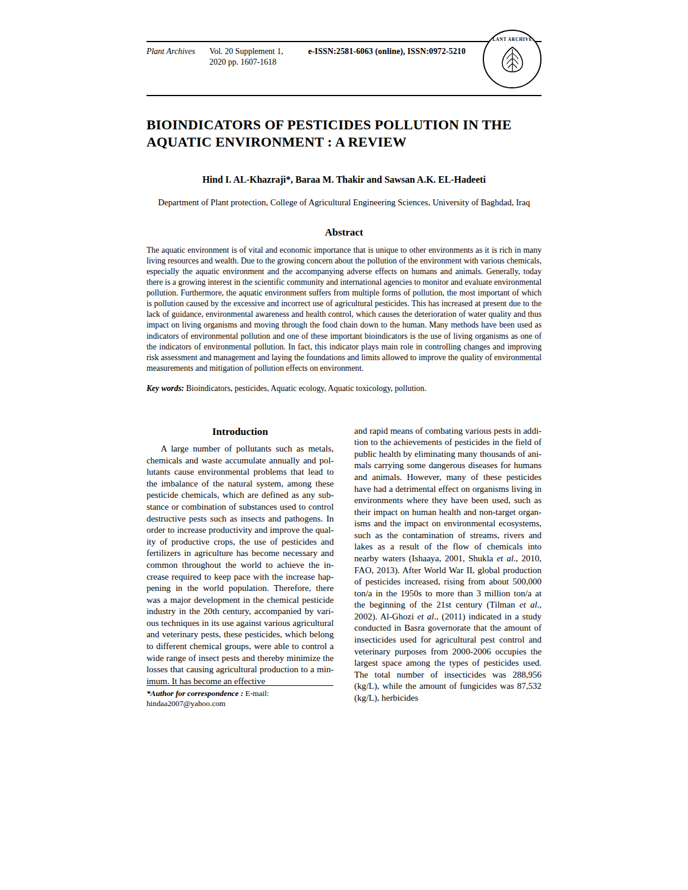Plant Archives Vol. 20 Supplement 1, 2020 pp. 1607-1618 e-ISSN:2581-6063 (online), ISSN:0972-5210
PLANT ARCHIVES
Bioindicators of Pesticides Pollution in the Aquatic Environment : A Review
Hind I. AL-Khazraji*, Baraa M. Thakir and Sawsan A.K. EL-Hadeeti
Department of Plant protection, College of Agricultural Engineering Sciences, University of Baghdad, Iraq
Abstract
The aquatic environment is of vital and economic importance that is unique to other environments as it is rich in many living resources and wealth. Due to the growing concern about the pollution of the environment with various chemicals, especially the aquatic environment and the accompanying adverse effects on humans and animals. Generally, today there is a growing interest in the scientific community and international agencies to monitor and evaluate environmental pollution. Furthermore, the aquatic environment suffers from multiple forms of pollution, the most important of which is pollution caused by the excessive and incorrect use of agricultural pesticides. This has increased at present due to the lack of guidance, environmental awareness and health control, which causes the deterioration of water quality and thus impact on living organisms and moving through the food chain down to the human. Many methods have been used as indicators of environmental pollution and one of these important bioindicators is the use of living organisms as one of the indicators of environmental pollution. In fact, this indicator plays main role in controlling changes and improving risk assessment and management and laying the foundations and limits allowed to improve the quality of environmental measurements and mitigation of pollution effects on environment.
Key words: Bioindicators, pesticides, Aquatic ecology, Aquatic toxicology, pollution.
Introduction
A large number of pollutants such as metals, chemicals and waste accumulate annually and pollutants cause environmental problems that lead to the imbalance of the natural system, among these pesticide chemicals, which are defined as any substance or combination of substances used to control destructive pests such as insects and pathogens. In order to increase productivity and improve the quality of productive crops, the use of pesticides and fertilizers in agriculture has become necessary and common throughout the world to achieve the increase required to keep pace with the increase happening in the world population. Therefore, there was a major development in the chemical pesticide industry in the 20th century, accompanied by various techniques in its use against various agricultural and veterinary pests, these pesticides, which belong to different chemical groups, were able to control a wide range of insect pests and thereby minimize the losses that causing agricultural production to a minimum. It has become an effective
and rapid means of combating various pests in addition to the achievements of pesticides in the field of public health by eliminating many thousands of animals carrying some dangerous diseases for humans and animals. However, many of these pesticides have had a detrimental effect on organisms living in environments where they have been used, such as their impact on human health and non-target organisms and the impact on environmental ecosystems, such as the contamination of streams, rivers and lakes as a result of the flow of chemicals into nearby waters (Ishaaya, 2001, Shukla et al., 2010, FAO, 2013). After World War II, global production of pesticides increased, rising from about 500,000 ton/a in the 1950s to more than 3 million ton/a at the beginning of the 21st century (Tilman et al., 2002). Al-Ghozi et al., (2011) indicated in a study conducted in Basra governorate that the amount of insecticides used for agricultural pest control and veterinary purposes from 2000-2006 occupies the largest space among the types of pesticides used. The total number of insecticides was 288,956 (kg/L), while the amount of fungicides was 87,532 (kg/L), herbicides
*Author for correspondence : E-mail: hindaa2007@yahoo.com